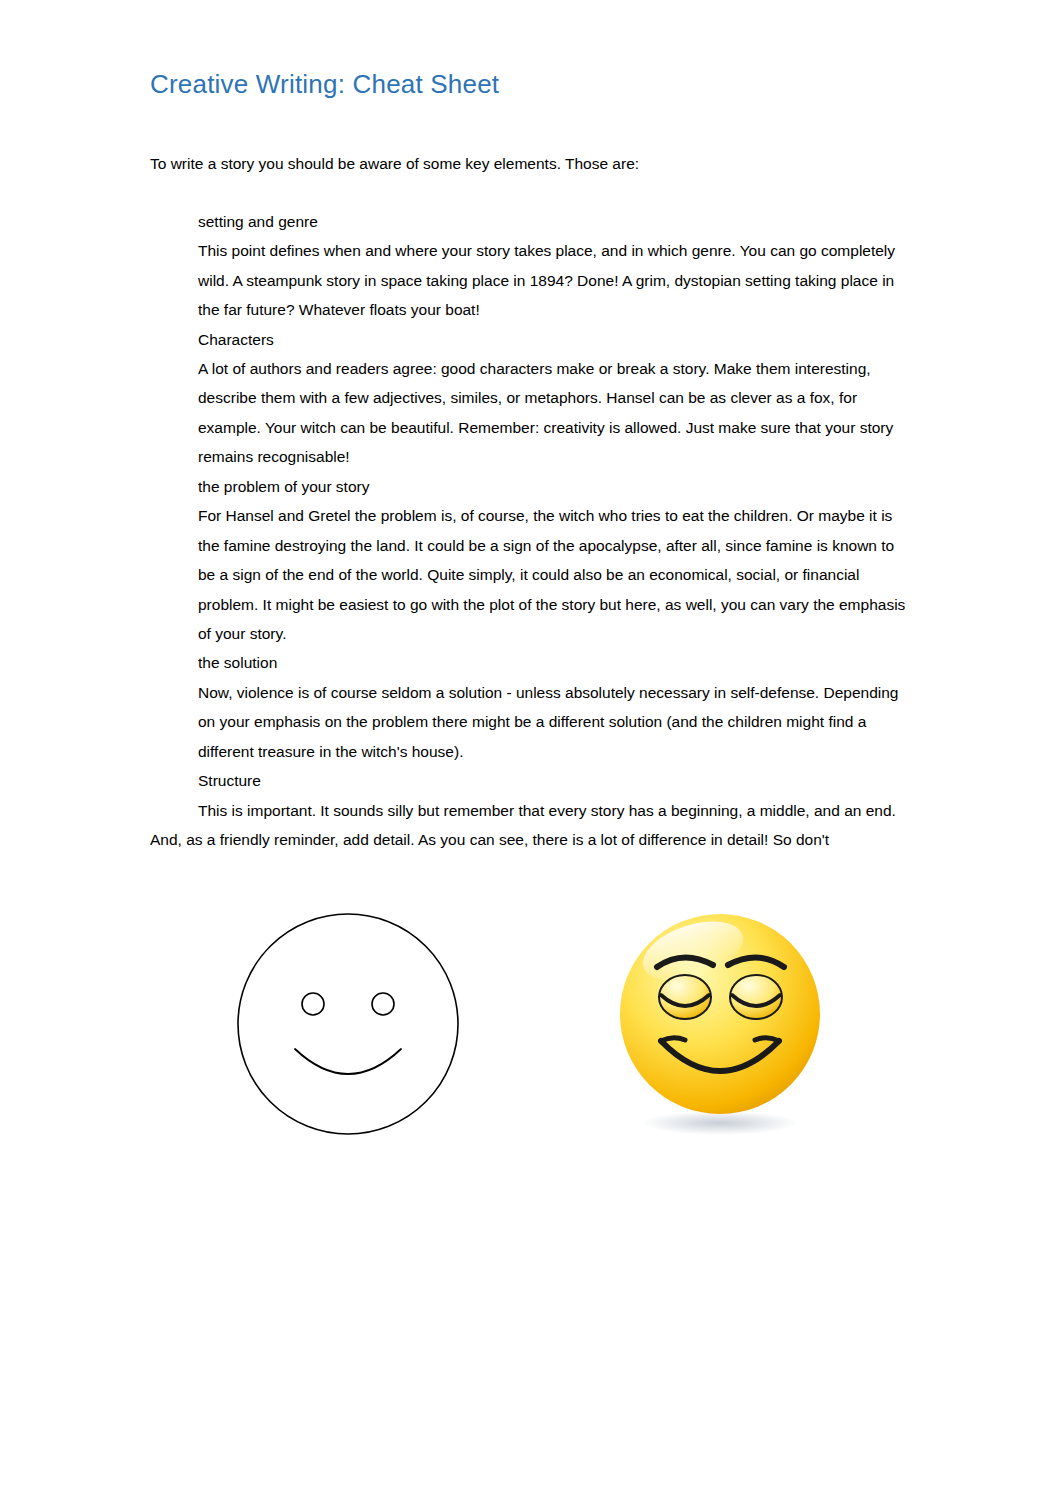Creative Writing: Cheat Sheet
To write a story you should be aware of some key elements. Those are:
setting and genre
This point defines when and where your story takes place, and in which genre. You can go completely wild. A steampunk story in space taking place in 1894? Done! A grim, dystopian setting taking place in the far future? Whatever floats your boat!
Characters
A lot of authors and readers agree: good characters make or break a story. Make them interesting, describe them with a few adjectives, similes, or metaphors. Hansel can be as clever as a fox, for example. Your witch can be beautiful. Remember: creativity is allowed. Just make sure that your story remains recognisable!
the problem of your story
For Hansel and Gretel the problem is, of course, the witch who tries to eat the children. Or maybe it is the famine destroying the land. It could be a sign of the apocalypse, after all, since famine is known to be a sign of the end of the world. Quite simply, it could also be an economical, social, or financial problem. It might be easiest to go with the plot of the story but here, as well, you can vary the emphasis of your story.
the solution
Now, violence is of course seldom a solution - unless absolutely necessary in self-defense. Depending on your emphasis on the problem there might be a different solution (and the children might find a different treasure in the witch's house).
Structure
This is important. It sounds silly but remember that every story has a beginning, a middle, and an end.
And, as a friendly reminder, add detail. As you can see, there is a lot of difference in detail! So don't